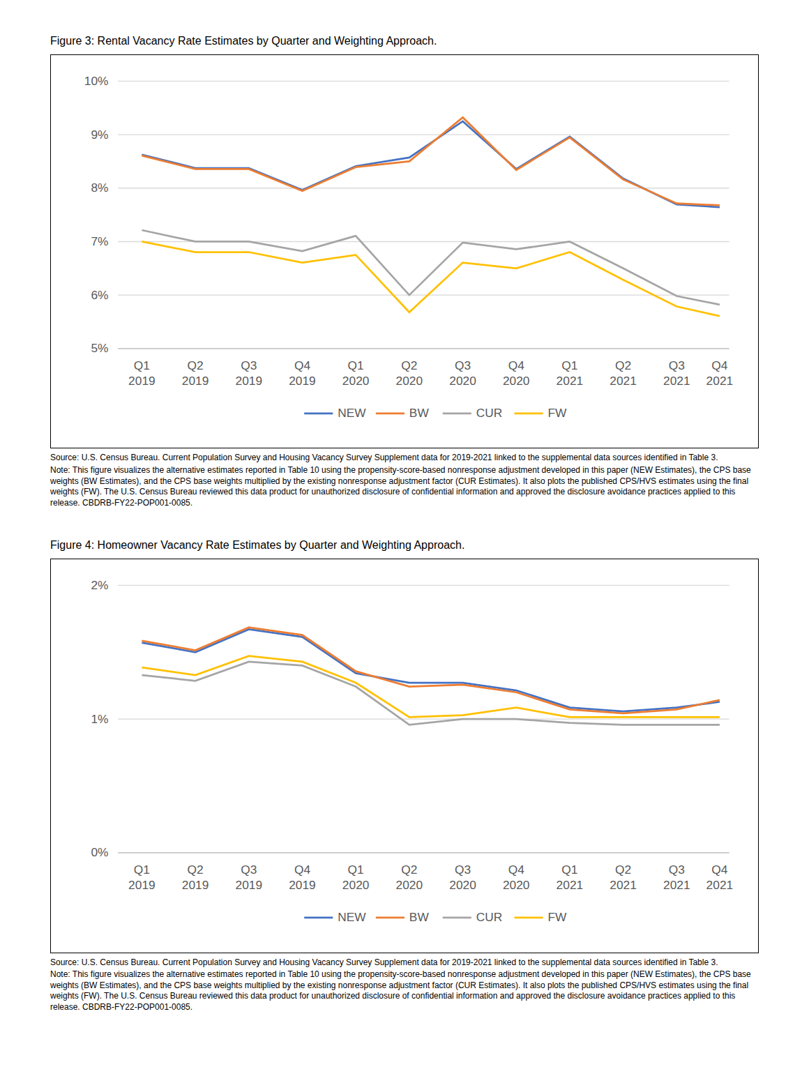Figure 3: Rental Vacancy Rate Estimates by Quarter and Weighting Approach.
10% 9% 8% 7% 6% 5% Q1 2019 Q2 2019 Q3 2019 Q4 2019 Q1 2020 Q2 2020 Q3 2020 Q4 2020 Q1 2021 Q2 2021 Q3 2021 Q4 2021 NEW BW CUR FW
Source: U.S. Census Bureau. Current Population Survey and Housing Vacancy Survey Supplement data for 2019-2021 linked to the supplemental data sources identified in Table 3.
Note: This figure visualizes the alternative estimates reported in Table 10 using the propensity-score-based nonresponse adjustment developed in this paper (NEW Estimates), the CPS base weights (BW Estimates), and the CPS base weights multiplied by the existing nonresponse adjustment factor (CUR Estimates). It also plots the published CPS/HVS estimates using the final weights (FW). The U.S. Census Bureau reviewed this data product for unauthorized disclosure of confidential information and approved the disclosure avoidance practices applied to this release. CBDRB-FY22-POP001-0085.
Figure 4: Homeowner Vacancy Rate Estimates by Quarter and Weighting Approach.
2% 1% 0% Q1 2019 Q2 2019 Q3 2019 Q4 2019 Q1 2020 Q2 2020 Q3 2020 Q4 2020 Q1 2021 Q2 2021 Q3 2021 Q4 2021 NEW BW CUR FW
Source: U.S. Census Bureau. Current Population Survey and Housing Vacancy Survey Supplement data for 2019-2021 linked to the supplemental data sources identified in Table 3.
Note: This figure visualizes the alternative estimates reported in Table 10 using the propensity-score-based nonresponse adjustment developed in this paper (NEW Estimates), the CPS base weights (BW Estimates), and the CPS base weights multiplied by the existing nonresponse adjustment factor (CUR Estimates). It also plots the published CPS/HVS estimates using the final weights (FW). The U.S. Census Bureau reviewed this data product for unauthorized disclosure of confidential information and approved the disclosure avoidance practices applied to this release. CBDRB-FY22-POP001-0085.